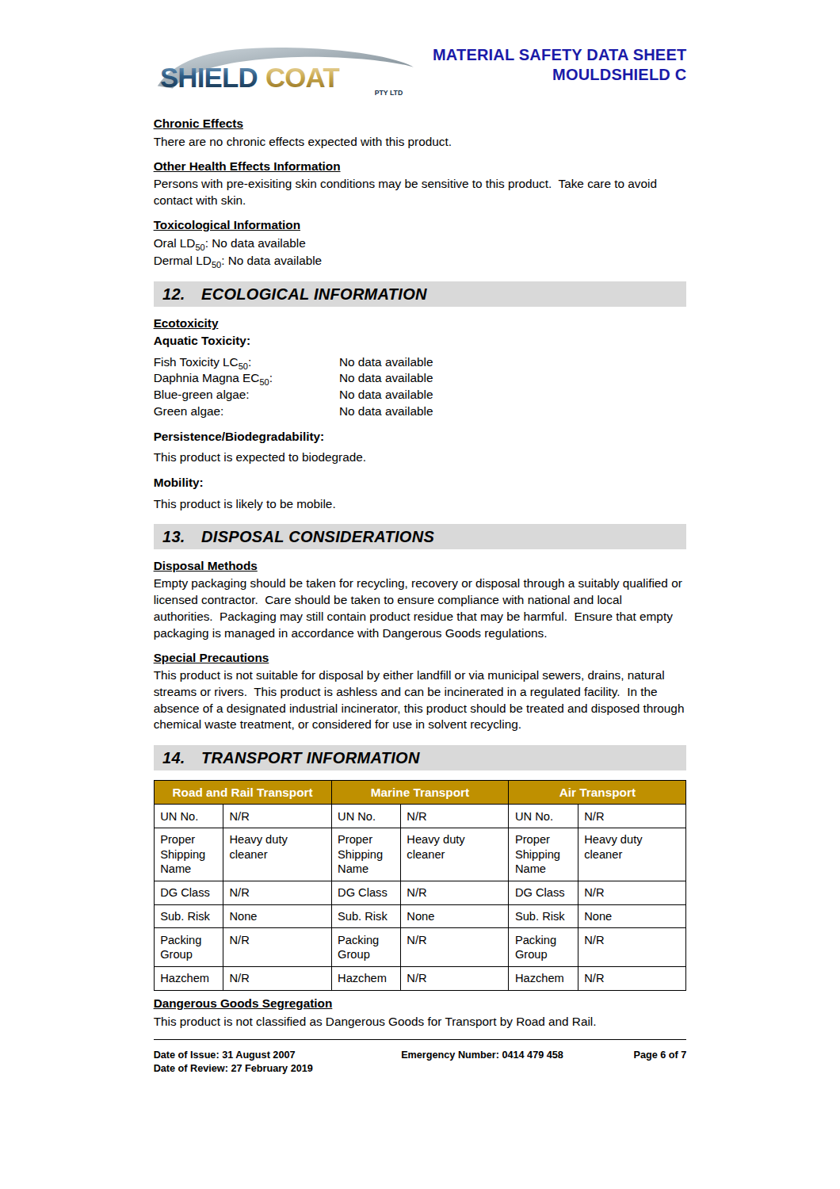SHIELD COAT PTY LTD
MATERIAL SAFETY DATA SHEET
MOULDSHIELD C
Chronic Effects
There are no chronic effects expected with this product.
Other Health Effects Information
Persons with pre-exisiting skin conditions may be sensitive to this product. Take care to avoid contact with skin.
Toxicological Information
Oral LD50: No data available
Dermal LD50: No data available
12. ECOLOGICAL INFORMATION
Ecotoxicity
Aquatic Toxicity:
Fish Toxicity LC50: No data available
Daphnia Magna EC50: No data available
Blue-green algae: No data available
Green algae: No data available
Persistence/Biodegradability:
This product is expected to biodegrade.
Mobility:
This product is likely to be mobile.
13. DISPOSAL CONSIDERATIONS
Disposal Methods
Empty packaging should be taken for recycling, recovery or disposal through a suitably qualified or licensed contractor. Care should be taken to ensure compliance with national and local authorities. Packaging may still contain product residue that may be harmful. Ensure that empty packaging is managed in accordance with Dangerous Goods regulations.
Special Precautions
This product is not suitable for disposal by either landfill or via municipal sewers, drains, natural streams or rivers. This product is ashless and can be incinerated in a regulated facility. In the absence of a designated industrial incinerator, this product should be treated and disposed through chemical waste treatment, or considered for use in solvent recycling.
14. TRANSPORT INFORMATION
| Road and Rail Transport | Marine Transport | Air Transport |
| --- | --- | --- |
| UN No. | N/R | UN No. | N/R | UN No. | N/R |
| Proper Shipping Name | Heavy duty cleaner | Proper Shipping Name | Heavy duty cleaner | Proper Shipping Name | Heavy duty cleaner |
| DG Class | N/R | DG Class | N/R | DG Class | N/R |
| Sub. Risk | None | Sub. Risk | None | Sub. Risk | None |
| Packing Group | N/R | Packing Group | N/R | Packing Group | N/R |
| Hazchem | N/R | Hazchem | N/R | Hazchem | N/R |
Dangerous Goods Segregation
This product is not classified as Dangerous Goods for Transport by Road and Rail.
Date of Issue: 31 August 2007
Date of Review: 27 February 2019
Emergency Number: 0414 479 458
Page 6 of 7